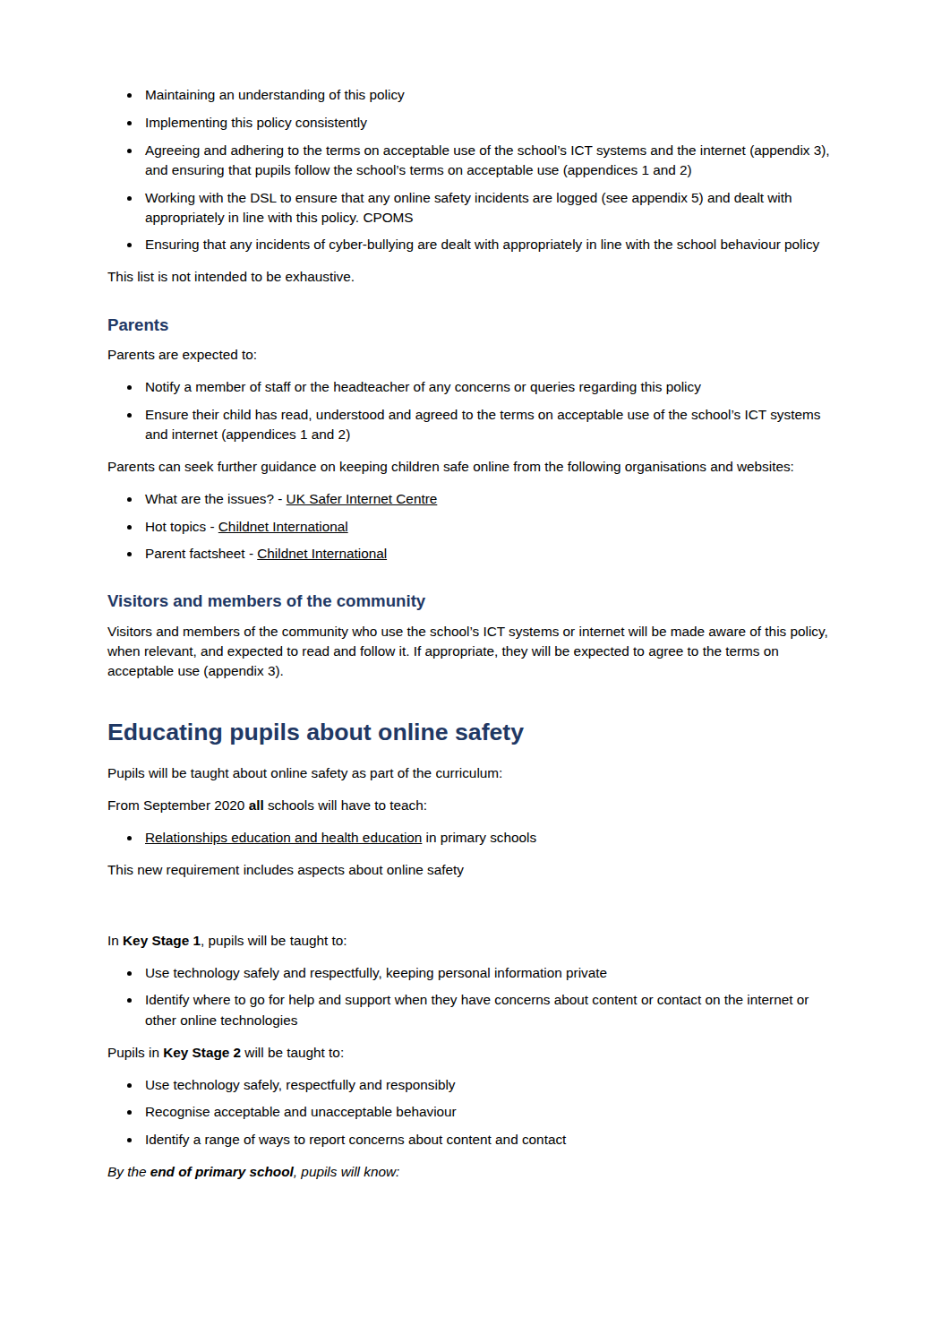Maintaining an understanding of this policy
Implementing this policy consistently
Agreeing and adhering to the terms on acceptable use of the school’s ICT systems and the internet (appendix 3), and ensuring that pupils follow the school’s terms on acceptable use (appendices 1 and 2)
Working with the DSL to ensure that any online safety incidents are logged (see appendix 5) and dealt with appropriately in line with this policy. CPOMS
Ensuring that any incidents of cyber-bullying are dealt with appropriately in line with the school behaviour policy
This list is not intended to be exhaustive.
Parents
Parents are expected to:
Notify a member of staff or the headteacher of any concerns or queries regarding this policy
Ensure their child has read, understood and agreed to the terms on acceptable use of the school’s ICT systems and internet (appendices 1 and 2)
Parents can seek further guidance on keeping children safe online from the following organisations and websites:
What are the issues? - UK Safer Internet Centre
Hot topics - Childnet International
Parent factsheet - Childnet International
Visitors and members of the community
Visitors and members of the community who use the school’s ICT systems or internet will be made aware of this policy, when relevant, and expected to read and follow it. If appropriate, they will be expected to agree to the terms on acceptable use (appendix 3).
Educating pupils about online safety
Pupils will be taught about online safety as part of the curriculum:
From September 2020 all schools will have to teach:
Relationships education and health education in primary schools
This new requirement includes aspects about online safety
In Key Stage 1, pupils will be taught to:
Use technology safely and respectfully, keeping personal information private
Identify where to go for help and support when they have concerns about content or contact on the internet or other online technologies
Pupils in Key Stage 2 will be taught to:
Use technology safely, respectfully and responsibly
Recognise acceptable and unacceptable behaviour
Identify a range of ways to report concerns about content and contact
By the end of primary school, pupils will know: